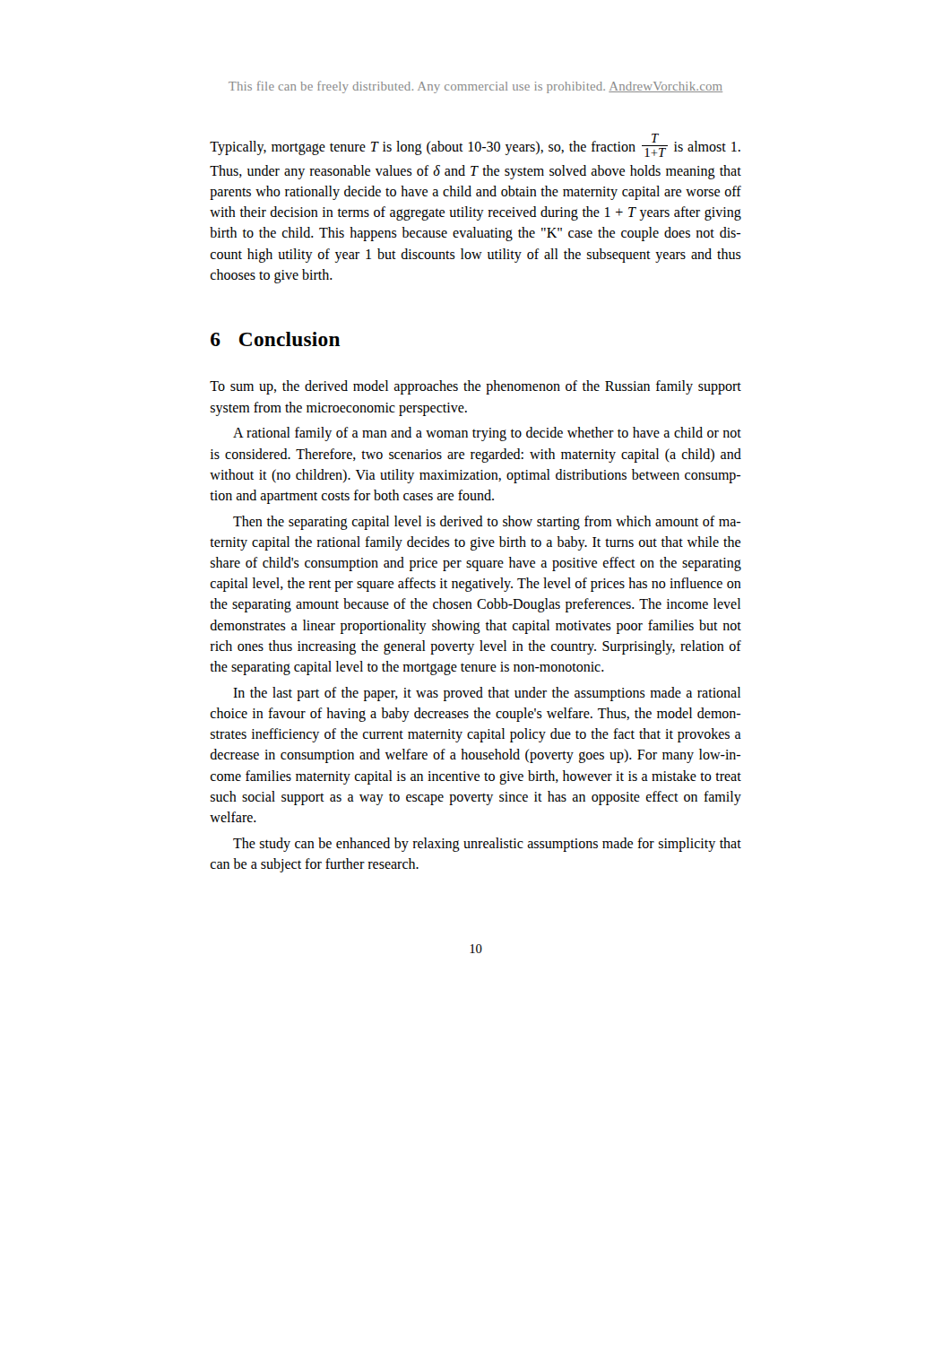This file can be freely distributed. Any commercial use is prohibited. AndrewVorchik.com
Typically, mortgage tenure T is long (about 10-30 years), so, the fraction T 1+T is almost 1. Thus, under any reasonable values of δ and T the system solved above holds meaning that parents who rationally decide to have a child and obtain the maternity capital are worse off with their decision in terms of aggregate utility received during the 1 + T years after giving birth to the child. This happens because evaluating the "K" case the couple does not discount high utility of year 1 but discounts low utility of all the subsequent years and thus chooses to give birth.
6 Conclusion
To sum up, the derived model approaches the phenomenon of the Russian family support system from the microeconomic perspective.
A rational family of a man and a woman trying to decide whether to have a child or not is considered. Therefore, two scenarios are regarded: with maternity capital (a child) and without it (no children). Via utility maximization, optimal distributions between consumption and apartment costs for both cases are found.
Then the separating capital level is derived to show starting from which amount of maternity capital the rational family decides to give birth to a baby. It turns out that while the share of child's consumption and price per square have a positive effect on the separating capital level, the rent per square affects it negatively. The level of prices has no influence on the separating amount because of the chosen Cobb-Douglas preferences. The income level demonstrates a linear proportionality showing that capital motivates poor families but not rich ones thus increasing the general poverty level in the country. Surprisingly, relation of the separating capital level to the mortgage tenure is non-monotonic.
In the last part of the paper, it was proved that under the assumptions made a rational choice in favour of having a baby decreases the couple's welfare. Thus, the model demonstrates inefficiency of the current maternity capital policy due to the fact that it provokes a decrease in consumption and welfare of a household (poverty goes up). For many low-income families maternity capital is an incentive to give birth, however it is a mistake to treat such social support as a way to escape poverty since it has an opposite effect on family welfare.
The study can be enhanced by relaxing unrealistic assumptions made for simplicity that can be a subject for further research.
10